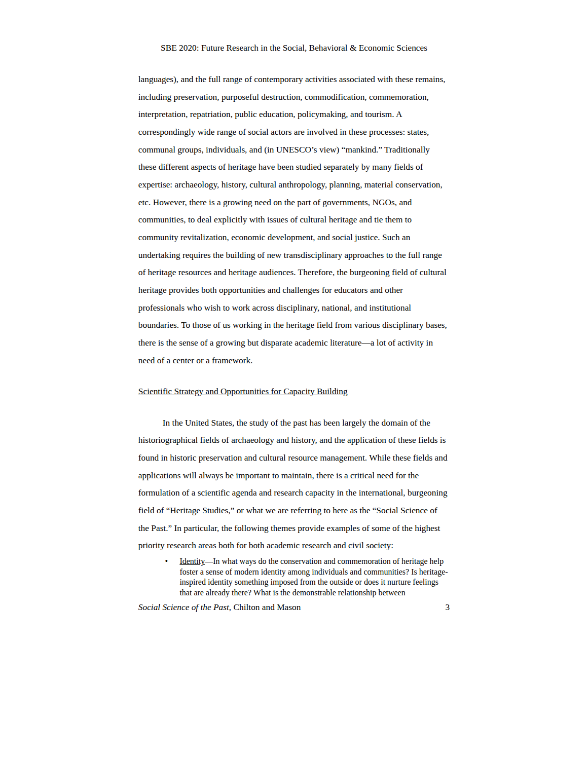SBE 2020: Future Research in the Social, Behavioral & Economic Sciences
languages), and the full range of contemporary activities associated with these remains, including preservation, purposeful destruction, commodification, commemoration, interpretation, repatriation, public education, policymaking, and tourism. A correspondingly wide range of social actors are involved in these processes: states, communal groups, individuals, and (in UNESCO’s view) “mankind.” Traditionally these different aspects of heritage have been studied separately by many fields of expertise: archaeology, history, cultural anthropology, planning, material conservation, etc. However, there is a growing need on the part of governments, NGOs, and communities, to deal explicitly with issues of cultural heritage and tie them to community revitalization, economic development, and social justice. Such an undertaking requires the building of new transdisciplinary approaches to the full range of heritage resources and heritage audiences. Therefore, the burgeoning field of cultural heritage provides both opportunities and challenges for educators and other professionals who wish to work across disciplinary, national, and institutional boundaries. To those of us working in the heritage field from various disciplinary bases, there is the sense of a growing but disparate academic literature—a lot of activity in need of a center or a framework.
Scientific Strategy and Opportunities for Capacity Building
In the United States, the study of the past has been largely the domain of the historiographical fields of archaeology and history, and the application of these fields is found in historic preservation and cultural resource management. While these fields and applications will always be important to maintain, there is a critical need for the formulation of a scientific agenda and research capacity in the international, burgeoning field of “Heritage Studies,” or what we are referring to here as the “Social Science of the Past.” In particular, the following themes provide examples of some of the highest priority research areas both for both academic research and civil society:
Identity—In what ways do the conservation and commemoration of heritage help foster a sense of modern identity among individuals and communities? Is heritage-inspired identity something imposed from the outside or does it nurture feelings that are already there? What is the demonstrable relationship between
Social Science of the Past, Chilton and Mason 3